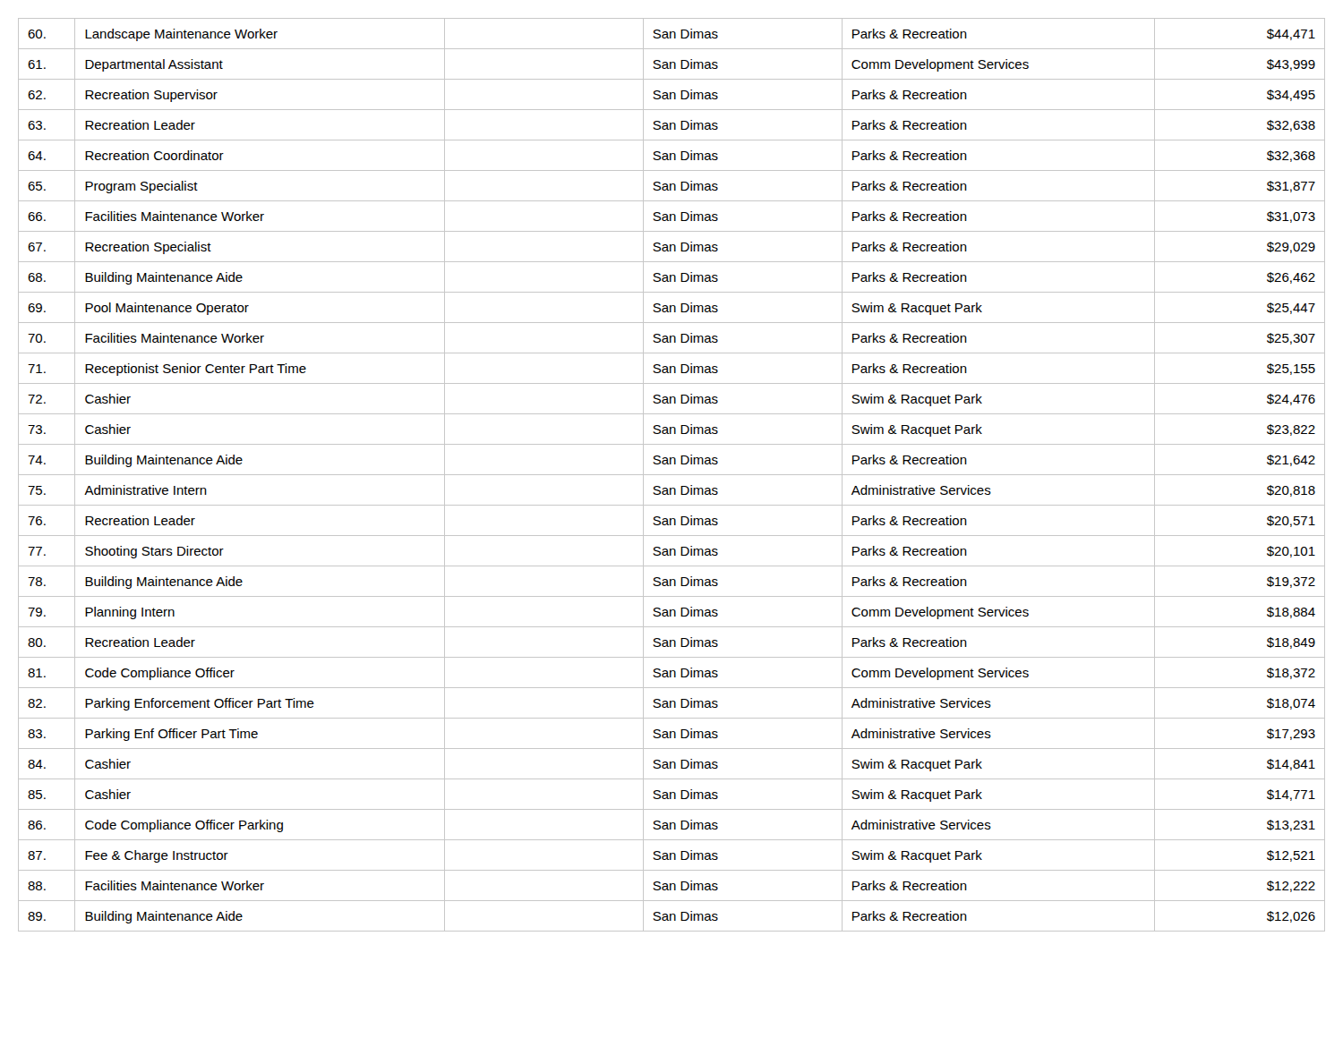| 60. | Landscape Maintenance Worker | | San Dimas | Parks & Recreation | $44,471 |
| 61. | Departmental Assistant | | San Dimas | Comm Development Services | $43,999 |
| 62. | Recreation Supervisor | | San Dimas | Parks & Recreation | $34,495 |
| 63. | Recreation Leader | | San Dimas | Parks & Recreation | $32,638 |
| 64. | Recreation Coordinator | | San Dimas | Parks & Recreation | $32,368 |
| 65. | Program Specialist | | San Dimas | Parks & Recreation | $31,877 |
| 66. | Facilities Maintenance Worker | | San Dimas | Parks & Recreation | $31,073 |
| 67. | Recreation Specialist | | San Dimas | Parks & Recreation | $29,029 |
| 68. | Building Maintenance Aide | | San Dimas | Parks & Recreation | $26,462 |
| 69. | Pool Maintenance Operator | | San Dimas | Swim & Racquet Park | $25,447 |
| 70. | Facilities Maintenance Worker | | San Dimas | Parks & Recreation | $25,307 |
| 71. | Receptionist Senior Center Part Time | | San Dimas | Parks & Recreation | $25,155 |
| 72. | Cashier | | San Dimas | Swim & Racquet Park | $24,476 |
| 73. | Cashier | | San Dimas | Swim & Racquet Park | $23,822 |
| 74. | Building Maintenance Aide | | San Dimas | Parks & Recreation | $21,642 |
| 75. | Administrative Intern | | San Dimas | Administrative Services | $20,818 |
| 76. | Recreation Leader | | San Dimas | Parks & Recreation | $20,571 |
| 77. | Shooting Stars Director | | San Dimas | Parks & Recreation | $20,101 |
| 78. | Building Maintenance Aide | | San Dimas | Parks & Recreation | $19,372 |
| 79. | Planning Intern | | San Dimas | Comm Development Services | $18,884 |
| 80. | Recreation Leader | | San Dimas | Parks & Recreation | $18,849 |
| 81. | Code Compliance Officer | | San Dimas | Comm Development Services | $18,372 |
| 82. | Parking Enforcement Officer Part Time | | San Dimas | Administrative Services | $18,074 |
| 83. | Parking Enf Officer Part Time | | San Dimas | Administrative Services | $17,293 |
| 84. | Cashier | | San Dimas | Swim & Racquet Park | $14,841 |
| 85. | Cashier | | San Dimas | Swim & Racquet Park | $14,771 |
| 86. | Code Compliance Officer Parking | | San Dimas | Administrative Services | $13,231 |
| 87. | Fee & Charge Instructor | | San Dimas | Swim & Racquet Park | $12,521 |
| 88. | Facilities Maintenance Worker | | San Dimas | Parks & Recreation | $12,222 |
| 89. | Building Maintenance Aide | | San Dimas | Parks & Recreation | $12,026 |